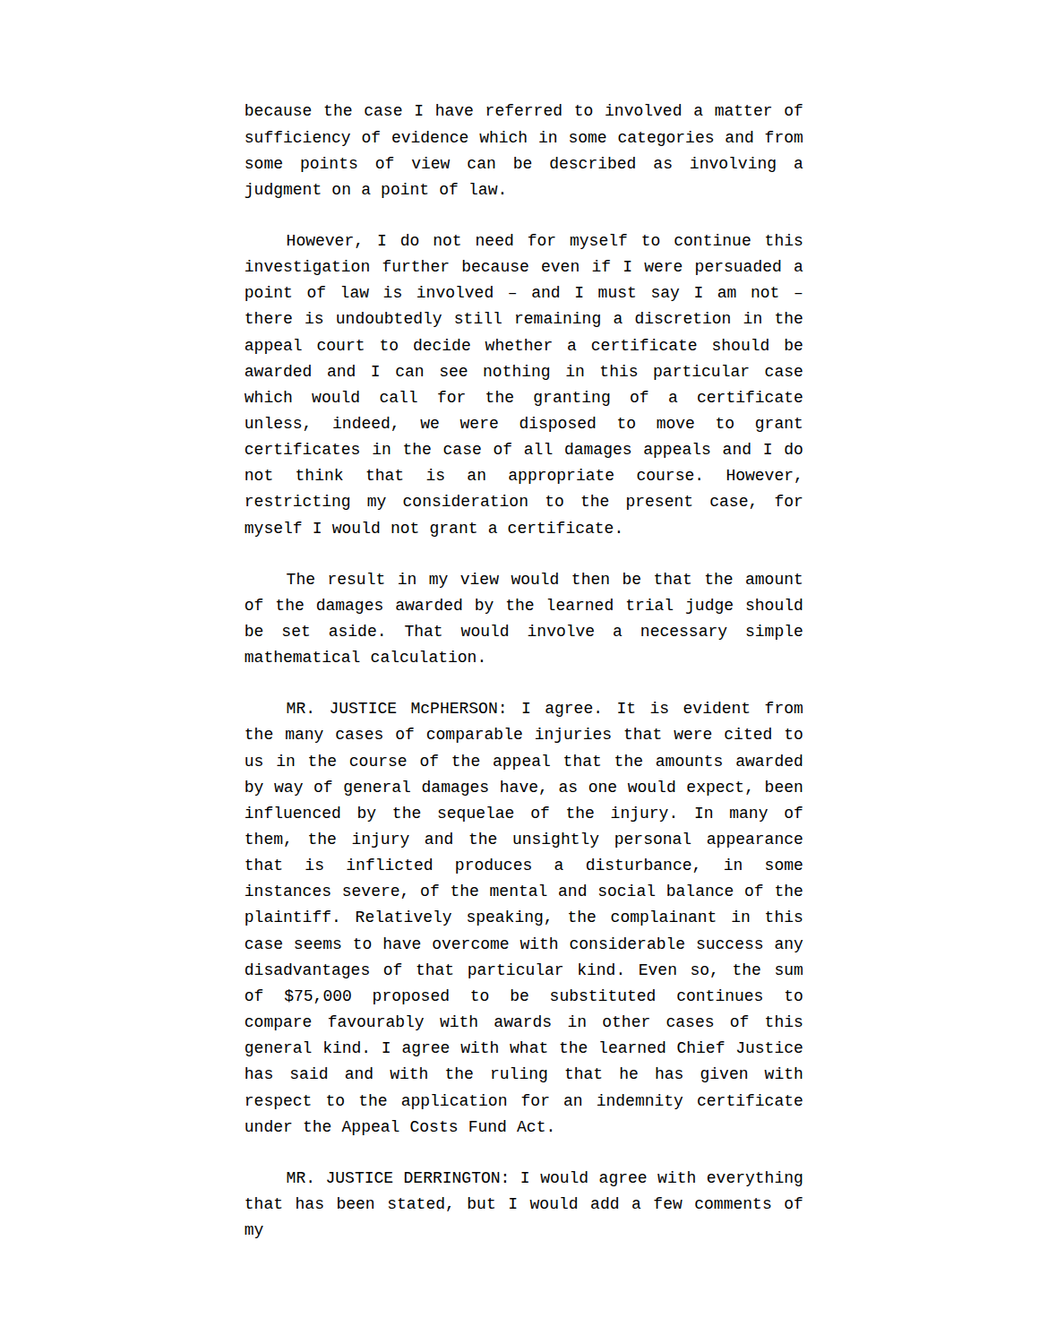because the case I have referred to involved a matter of sufficiency of evidence which in some categories and from some points of view can be described as involving a judgment on a point of law.
However, I do not need for myself to continue this investigation further because even if I were persuaded a point of law is involved – and I must say I am not – there is undoubtedly still remaining a discretion in the appeal court to decide whether a certificate should be awarded and I can see nothing in this particular case which would call for the granting of a certificate unless, indeed, we were disposed to move to grant certificates in the case of all damages appeals and I do not think that is an appropriate course. However, restricting my consideration to the present case, for myself I would not grant a certificate.
The result in my view would then be that the amount of the damages awarded by the learned trial judge should be set aside. That would involve a necessary simple mathematical calculation.
MR. JUSTICE McPHERSON: I agree. It is evident from the many cases of comparable injuries that were cited to us in the course of the appeal that the amounts awarded by way of general damages have, as one would expect, been influenced by the sequelae of the injury. In many of them, the injury and the unsightly personal appearance that is inflicted produces a disturbance, in some instances severe, of the mental and social balance of the plaintiff. Relatively speaking, the complainant in this case seems to have overcome with considerable success any disadvantages of that particular kind. Even so, the sum of $75,000 proposed to be substituted continues to compare favourably with awards in other cases of this general kind. I agree with what the learned Chief Justice has said and with the ruling that he has given with respect to the application for an indemnity certificate under the Appeal Costs Fund Act.
MR. JUSTICE DERRINGTON: I would agree with everything that has been stated, but I would add a few comments of my